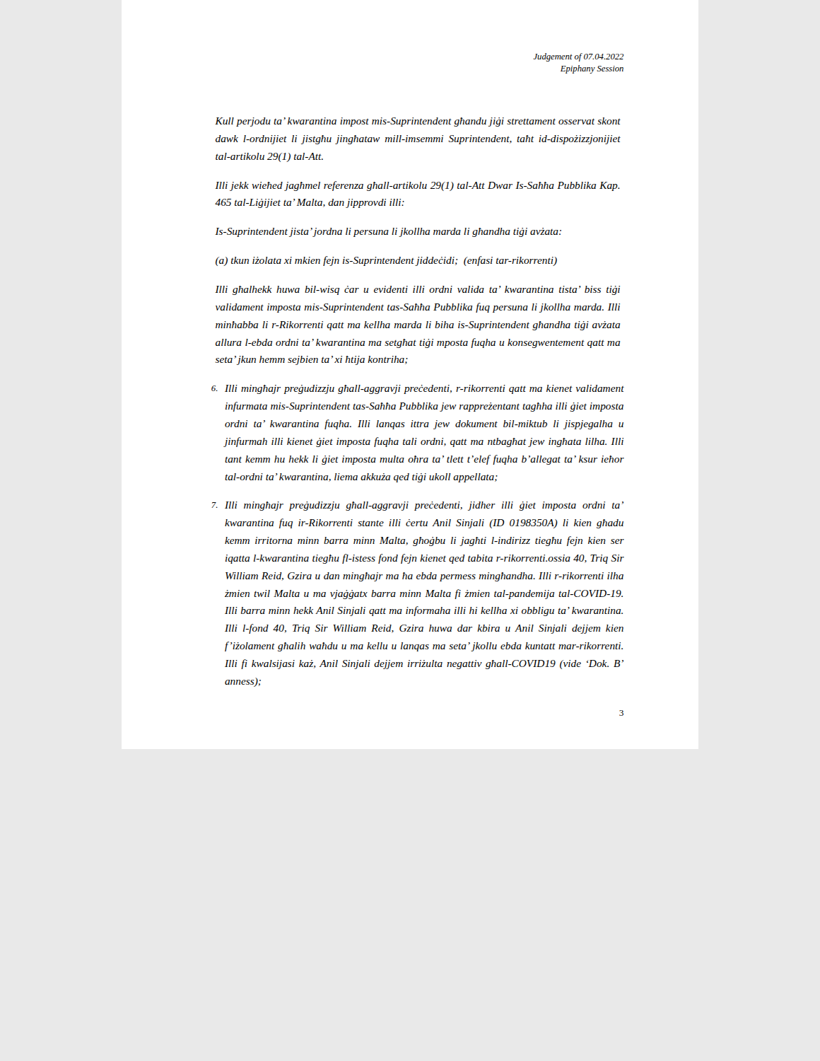Judgement of 07.04.2022
Epiphany Session
Kull perjodu ta’ kwarantina impost mis-Suprintendent għandu jiġi strettament osservat skont dawk l-ordnijiet li jistgħu jingħataw mill-imsemmi Suprintendent, taħt id-dispożizzjonijiet tal-artikolu 29(1) tal-Att.
Illi jekk wieħed jagħmel referenza għall-artikolu 29(1) tal-Att Dwar Is-Saħħa Pubblika Kap. 465 tal-Liġijiet ta’ Malta, dan jipprovdi illi:
Is-Suprintendent jista’ jordna li persuna li jkollha marda li għandha tiġi avżata:
(a) tkun iżolata xi mkien fejn is-Suprintendent jiddeċidi; (enfasi tar-rikorrenti)
Illi għalhekk huwa bil-wisq ċar u evidenti illi ordni valida ta’ kwarantina tista’ biss tiġi validament imposta mis-Suprintendent tas-Saħħa Pubblika fuq persuna li jkollha marda. Illi minħabba li r-Rikorrenti qatt ma kellha marda li biha is-Suprintendent għandha tiġi avżata allura l-ebda ordni ta’ kwarantina ma setgħat tiġi mposta fuqha u konsegwentement qatt ma seta’ jkun hemm sejbien ta’ xi ħtija kontriha;
6.
Illi mingħajr preġudizzju għall-aggravji preċedenti, r-rikorrenti qatt ma kienet validament infurmata mis-Suprintendent tas-Saħħa Pubblika jew rappreżentant tagħha illi ġiet imposta ordni ta’ kwarantina fuqha. Illi lanqas ittra jew dokument bil-miktub li jispjegalha u jinfurmah illi kienet ġiet imposta fuqha tali ordni, qatt ma ntbagħat jew ingħata lilha. Illi tant kemm hu hekk li ġiet imposta multa oħra ta’ tlett t’elef fuqha b’allegat ta’ ksur ieħor tal-ordni ta’ kwarantina, liema akkuża qed tiġi ukoll appellata;
7.
Illi mingħajr preġudizzju għall-aggravji preċedenti, jidher illi ġiet imposta ordni ta’ kwarantina fuq ir-Rikorrenti stante illi ċertu Anil Sinjali (ID 0198350A) li kien għadu kemm irritorna minn barra minn Malta, għoġbu li jagħti l-indirizz tiegħu fejn kien ser iqatta l-kwarantina tiegħu fl-istess fond fejn kienet qed tabita r-rikorrenti.ossia 40, Triq Sir William Reid, Gzira u dan mingħajr ma ħa ebda permess mingħandha. Illi r-rikorrenti ilha żmien twil Malta u ma vjaġġatx barra minn Malta fi żmien tal-pandemija tal-COVID-19. Illi barra minn hekk Anil Sinjali qatt ma informaha illi hi kellha xi obbligu ta’ kwarantina. Illi l-fond 40, Triq Sir William Reid, Gzira huwa dar kbira u Anil Sinjali dejjem kien f’iżolament għalih waħdu u ma kellu u lanqas ma seta’ jkollu ebda kuntatt mar-rikorrenti. Illi fi kwalsijasi każ, Anil Sinjali dejjem irriżulta negattiv għall-COVID19 (vide ‘Dok. B’ anness);
3